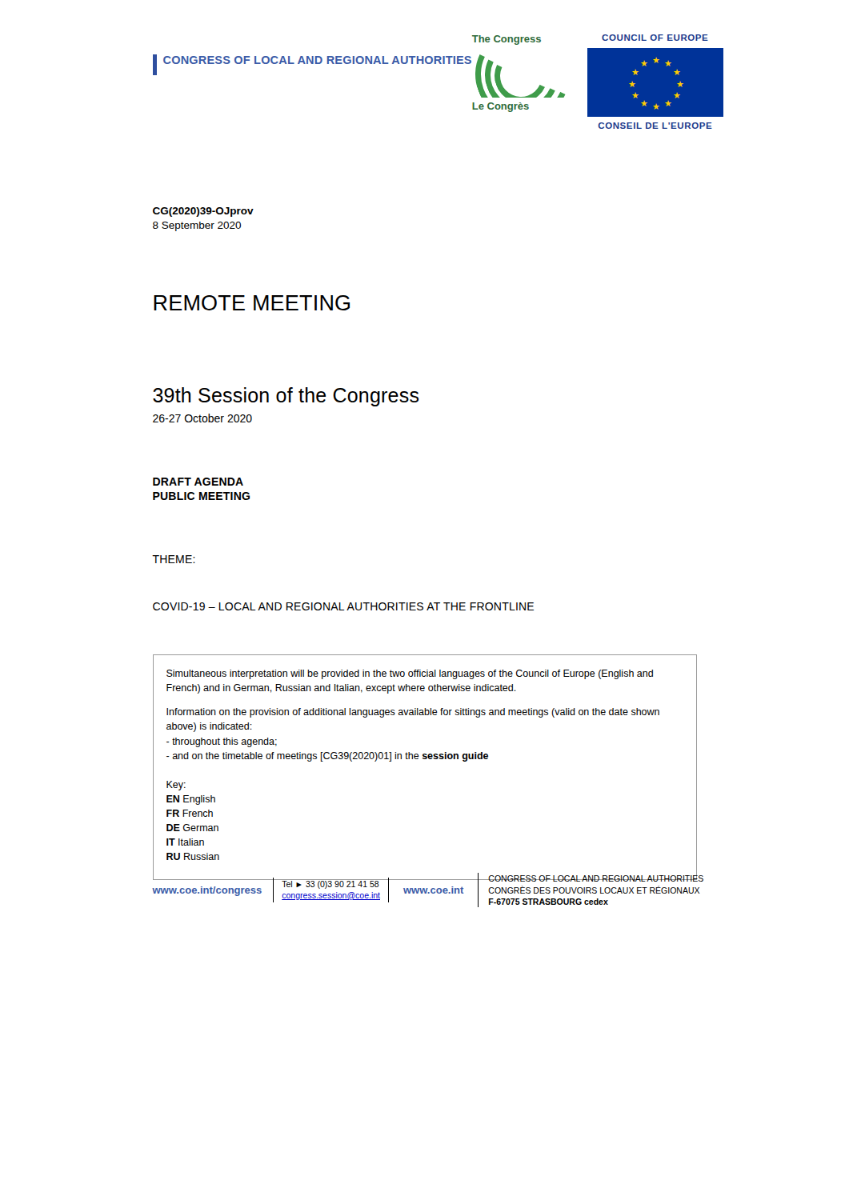CONGRESS OF LOCAL AND REGIONAL AUTHORITIES
The Congress
Le Congrès
COUNCIL OF EUROPE
★ ★ ★ ★ ★ ★ ★ ★ ★ ★ ★ ★
CONSEIL DE L'EUROPE
CG(2020)39-OJprov
8 September 2020
REMOTE MEETING
39th Session of the Congress
26-27 October 2020
DRAFT AGENDA
PUBLIC MEETING
THEME:
COVID-19 – LOCAL AND REGIONAL AUTHORITIES AT THE FRONTLINE
Simultaneous interpretation will be provided in the two official languages of the Council of Europe (English and French) and in German, Russian and Italian, except where otherwise indicated.
Information on the provision of additional languages available for sittings and meetings (valid on the date shown above) is indicated:
- throughout this agenda;
- and on the timetable of meetings [CG39(2020)01] in the session guide
Key:
EN English
FR French
DE German
IT Italian
RU Russian
www.coe.int/congress
Tel ► 33 (0)3 90 21 41 58
congress.session@coe.int
www.coe.int
CONGRESS OF LOCAL AND REGIONAL AUTHORITIES
CONGRÈS DES POUVOIRS LOCAUX ET RÉGIONAUX
F-67075 STRASBOURG cedex